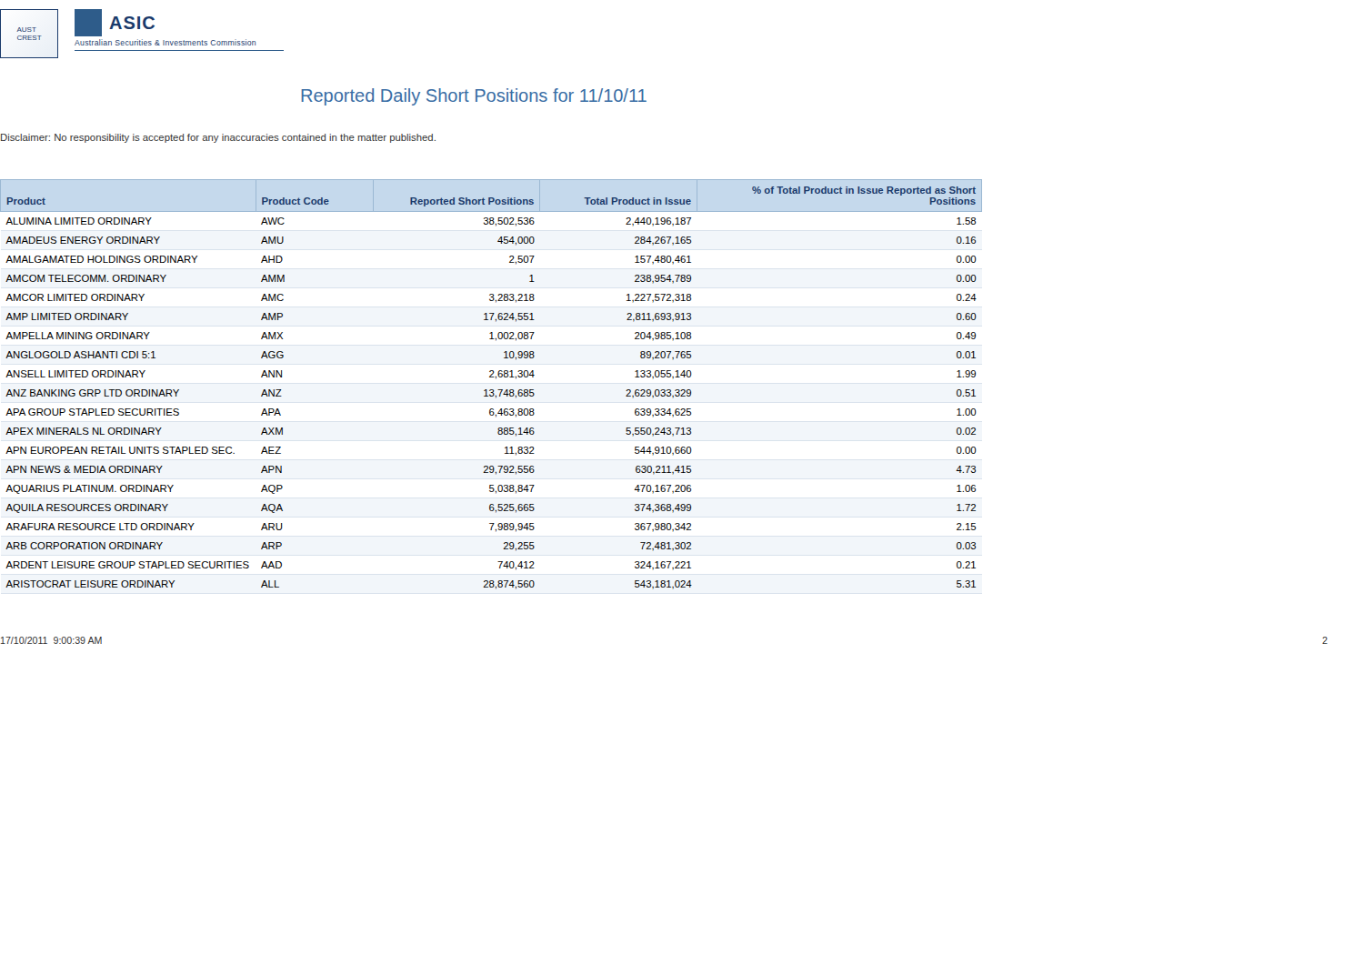AUST
CREST
ASIC
Australian Securities & Investments Commission
Reported Daily Short Positions for 11/10/11
Disclaimer: No responsibility is accepted for any inaccuracies contained in the matter published.
| Product | Product Code | Reported Short Positions | Total Product in Issue | % of Total Product in Issue Reported as Short Positions |
| --- | --- | --- | --- | --- |
| ALUMINA LIMITED ORDINARY | AWC | 38,502,536 | 2,440,196,187 | 1.58 |
| AMADEUS ENERGY ORDINARY | AMU | 454,000 | 284,267,165 | 0.16 |
| AMALGAMATED HOLDINGS ORDINARY | AHD | 2,507 | 157,480,461 | 0.00 |
| AMCOM TELECOMM. ORDINARY | AMM | 1 | 238,954,789 | 0.00 |
| AMCOR LIMITED ORDINARY | AMC | 3,283,218 | 1,227,572,318 | 0.24 |
| AMP LIMITED ORDINARY | AMP | 17,624,551 | 2,811,693,913 | 0.60 |
| AMPELLA MINING ORDINARY | AMX | 1,002,087 | 204,985,108 | 0.49 |
| ANGLOGOLD ASHANTI CDI 5:1 | AGG | 10,998 | 89,207,765 | 0.01 |
| ANSELL LIMITED ORDINARY | ANN | 2,681,304 | 133,055,140 | 1.99 |
| ANZ BANKING GRP LTD ORDINARY | ANZ | 13,748,685 | 2,629,033,329 | 0.51 |
| APA GROUP STAPLED SECURITIES | APA | 6,463,808 | 639,334,625 | 1.00 |
| APEX MINERALS NL ORDINARY | AXM | 885,146 | 5,550,243,713 | 0.02 |
| APN EUROPEAN RETAIL UNITS STAPLED SEC. | AEZ | 11,832 | 544,910,660 | 0.00 |
| APN NEWS & MEDIA ORDINARY | APN | 29,792,556 | 630,211,415 | 4.73 |
| AQUARIUS PLATINUM. ORDINARY | AQP | 5,038,847 | 470,167,206 | 1.06 |
| AQUILA RESOURCES ORDINARY | AQA | 6,525,665 | 374,368,499 | 1.72 |
| ARAFURA RESOURCE LTD ORDINARY | ARU | 7,989,945 | 367,980,342 | 2.15 |
| ARB CORPORATION ORDINARY | ARP | 29,255 | 72,481,302 | 0.03 |
| ARDENT LEISURE GROUP STAPLED SECURITIES | AAD | 740,412 | 324,167,221 | 0.21 |
| ARISTOCRAT LEISURE ORDINARY | ALL | 28,874,560 | 543,181,024 | 5.31 |
17/10/2011 9:00:39 AM
2